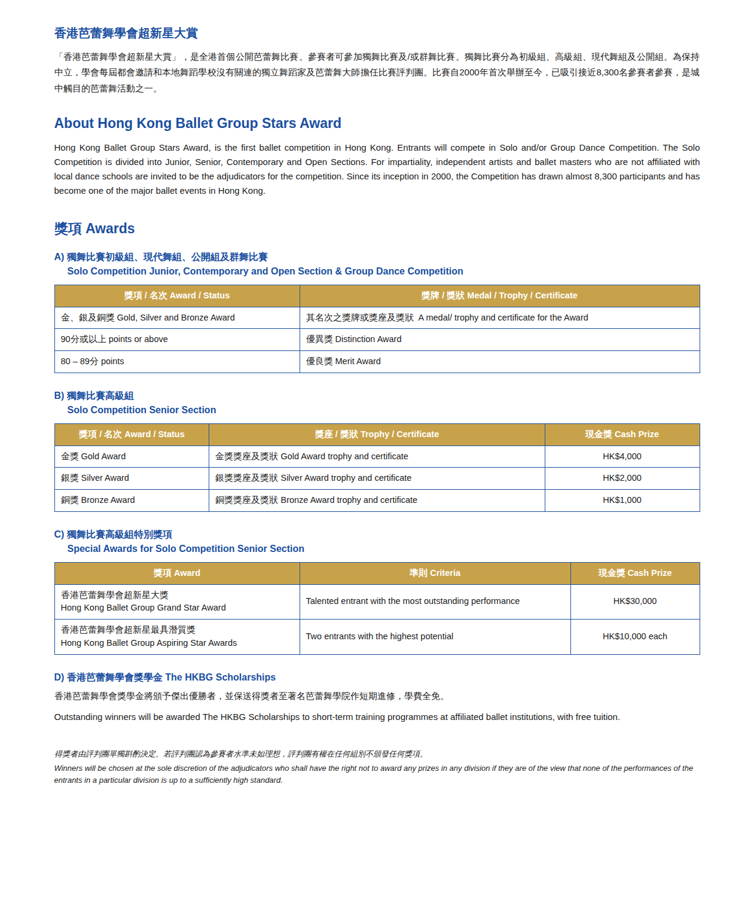香港芭蕾舞學會超新星大賞
「香港芭蕾舞學會超新星大賞」，是全港首個公開芭蕾舞比賽。參賽者可參加獨舞比賽及/或群舞比賽。獨舞比賽分為初級組、高級組、現代舞組及公開組。為保持中立，學會每屆都會邀請和本地舞蹈學校沒有關連的獨立舞蹈家及芭蕾舞大師擔任比賽評判團。比賽自2000年首次舉辦至今，已吸引接近8,300名參賽者參賽，是城中觸目的芭蕾舞活動之一。
About Hong Kong Ballet Group Stars Award
Hong Kong Ballet Group Stars Award, is the first ballet competition in Hong Kong. Entrants will compete in Solo and/or Group Dance Competition. The Solo Competition is divided into Junior, Senior, Contemporary and Open Sections. For impartiality, independent artists and ballet masters who are not affiliated with local dance schools are invited to be the adjudicators for the competition. Since its inception in 2000, the Competition has drawn almost 8,300 participants and has become one of the major ballet events in Hong Kong.
獎項 Awards
A) 獨舞比賽初級組、現代舞組、公開組及群舞比賽Solo Competition Junior, Contemporary and Open Section & Group Dance Competition
| 獎項 / 名次 Award / Status | 獎牌 / 獎狀 Medal / Trophy / Certificate |
| --- | --- |
| 金、銀及銅獎 Gold, Silver and Bronze Award | 其名次之獎牌或獎座及獎狀 A medal/ trophy and certificate for the Award |
| 90分或以上 points or above | 優異獎 Distinction Award |
| 80 – 89分 points | 優良獎 Merit Award |
B) 獨舞比賽高級組Solo Competition Senior Section
| 獎項 / 名次 Award / Status | 獎座 / 獎狀 Trophy / Certificate | 現金獎 Cash Prize |
| --- | --- | --- |
| 金獎 Gold Award | 金獎獎座及獎狀 Gold Award trophy and certificate | HK$4,000 |
| 銀獎 Silver Award | 銀獎獎座及獎狀 Silver Award trophy and certificate | HK$2,000 |
| 銅獎 Bronze Award | 銅獎獎座及獎狀 Bronze Award trophy and certificate | HK$1,000 |
C) 獨舞比賽高級組特別獎項Special Awards for Solo Competition Senior Section
| 獎項 Award | 準則 Criteria | 現金獎 Cash Prize |
| --- | --- | --- |
| 香港芭蕾舞學會超新星大獎 Hong Kong Ballet Group Grand Star Award | Talented entrant with the most outstanding performance | HK$30,000 |
| 香港芭蕾舞學會超新星最具潛質獎 Hong Kong Ballet Group Aspiring Star Awards | Two entrants with the highest potential | HK$10,000 each |
D) 香港芭蕾舞學會獎學金 The HKBG Scholarships
香港芭蕾舞學會獎學金將頒予傑出優勝者，並保送得獎者至著名芭蕾舞學院作短期進修，學費全免。
Outstanding winners will be awarded The HKBG Scholarships to short-term training programmes at affiliated ballet institutions, with free tuition.
得獎者由評判團單獨斟酌決定。若評判團認為參賽者水準未如理想，評判團有權在任何組別不頒發任何獎項。 Winners will be chosen at the sole discretion of the adjudicators who shall have the right not to award any prizes in any division if they are of the view that none of the performances of the entrants in a particular division is up to a sufficiently high standard.